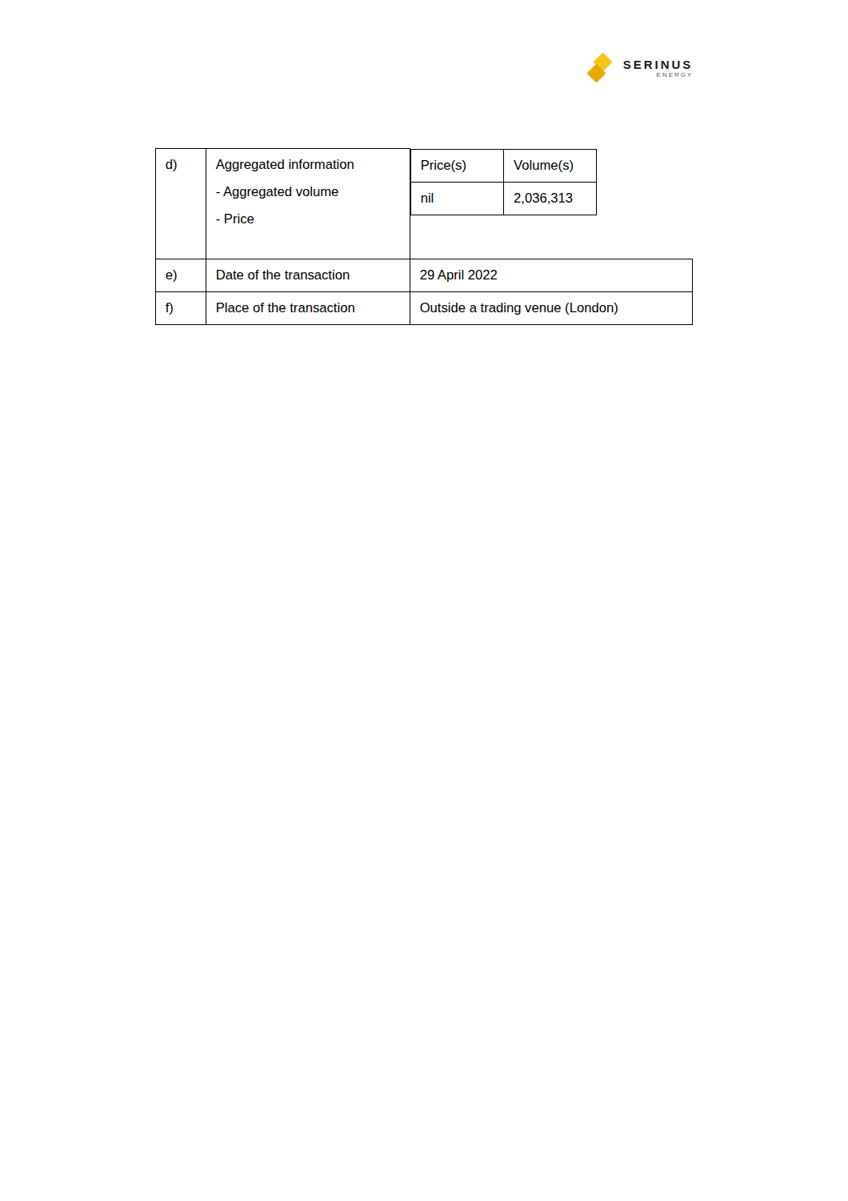SERINUS
ENERGY
| d) | Aggregated information - Aggregated volume - Price | / Price(s) / Volume(s) / / / nil / 2,036,313 / / |
| e) | Date of the transaction | 29 April 2022 |
| f) | Place of the transaction | Outside a trading venue (London) |